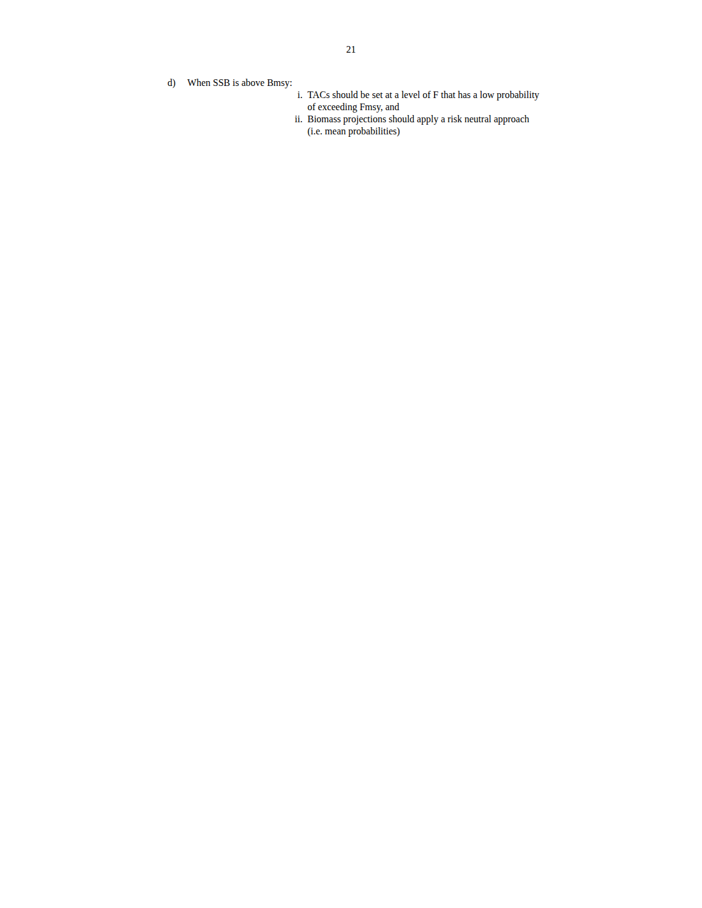21
d) When SSB is above Bmsy:
i. TACs should be set at a level of F that has a low probability of exceeding Fmsy, and
ii. Biomass projections should apply a risk neutral approach (i.e. mean probabilities)